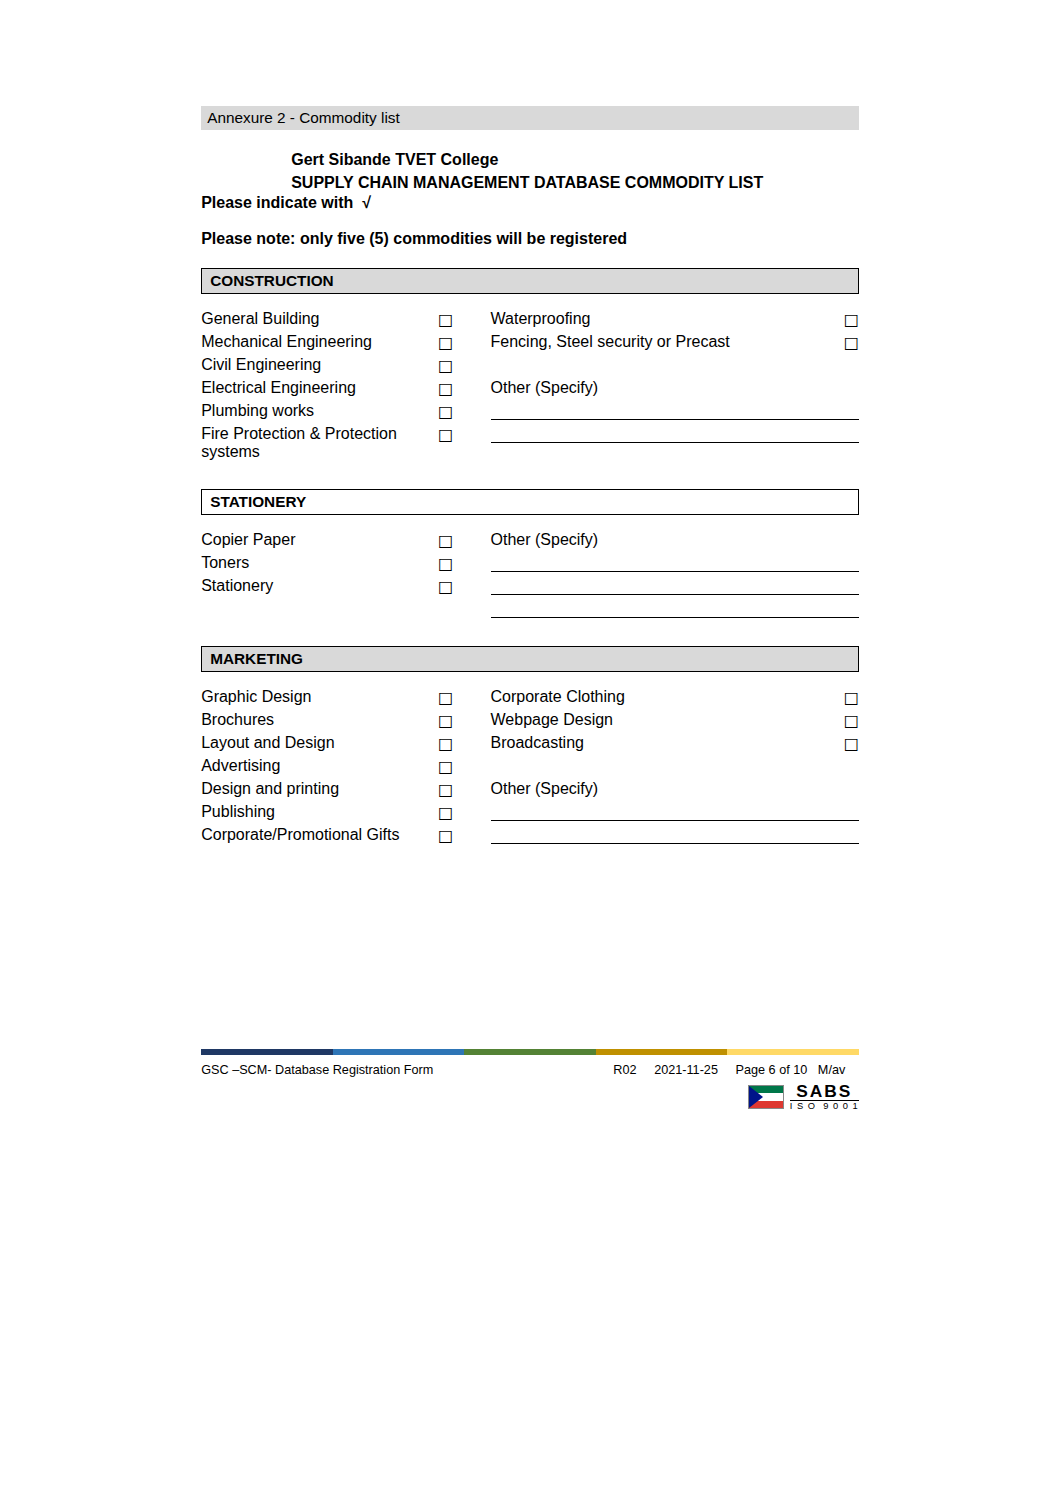Annexure 2 - Commodity list
Gert Sibande TVET College
SUPPLY CHAIN MANAGEMENT DATABASE COMMODITY LIST
Please indicate with √
Please note: only five (5) commodities will be registered
CONSTRUCTION
| General Building | □ | Waterproofing | □ |
| Mechanical Engineering | □ | Fencing, Steel security or Precast | □ |
| Civil Engineering | □ | | |
| Electrical Engineering | □ | Other (Specify) | |
| Plumbing works | □ | |
| Fire Protection & Protection systems | □ | |
STATIONERY
| Copier Paper | □ | Other (Specify) | |
| Toners | □ | |
| Stationery | □ | |
MARKETING
| Graphic Design | □ | Corporate Clothing | □ |
| Brochures | □ | Webpage Design | □ |
| Layout and Design | □ | Broadcasting | □ |
| Advertising | □ | | |
| Design and printing | □ | Other (Specify) | |
| Publishing | □ | |
| Corporate/Promotional Gifts | □ | |
GSC –SCM- Database Registration Form
R02 2021-11-25 Page 6 of 10 M/av
SABS
I S O 9 0 0 1